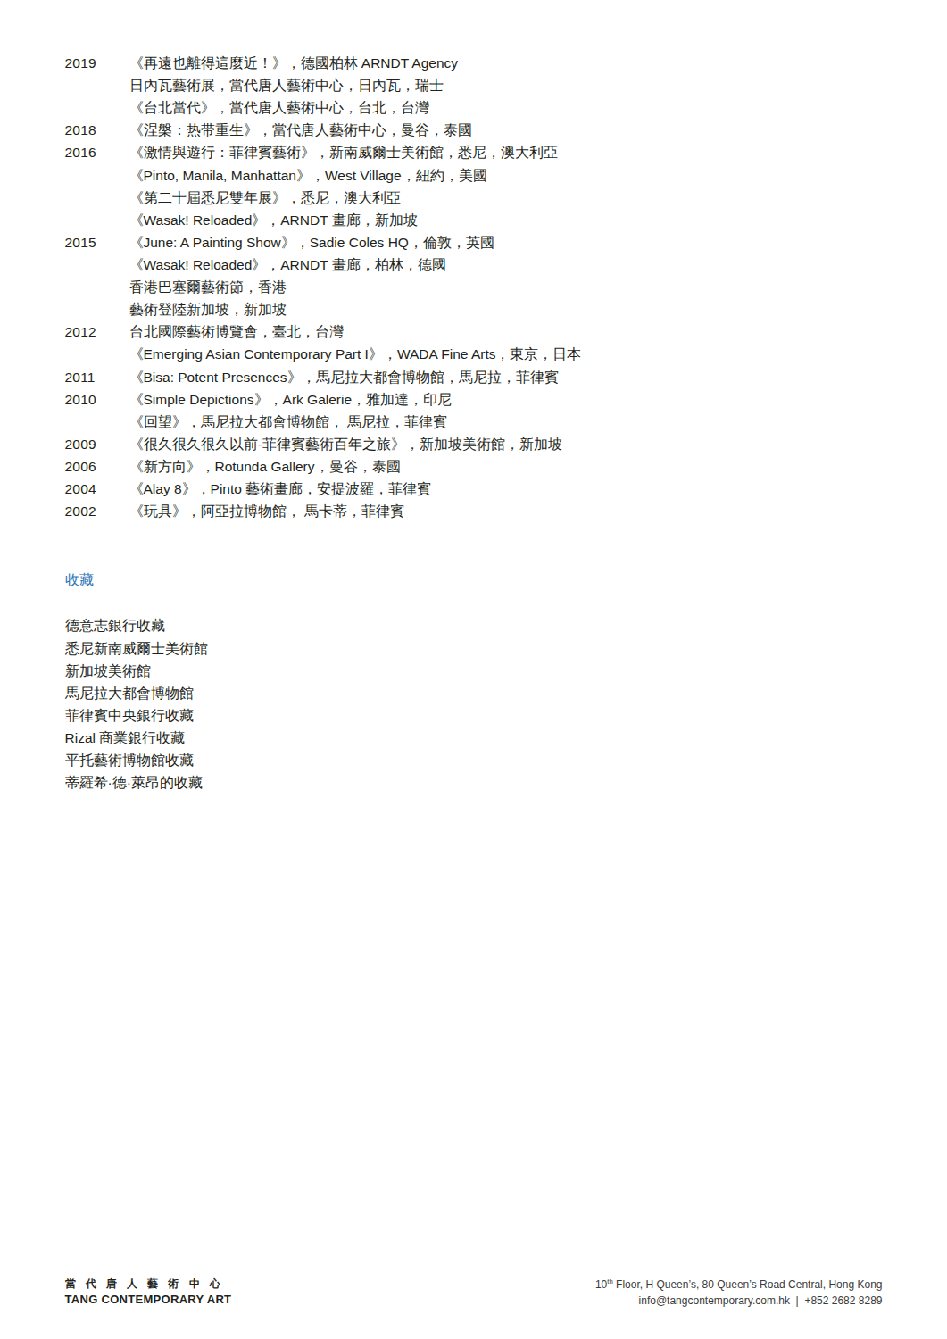| 2019 | 《再遠也離得這麼近！》，德國柏林 ARNDT Agency 日內瓦藝術展，當代唐人藝術中心，日內瓦，瑞士 《台北當代》，當代唐人藝術中心，台北，台灣 |
| 2018 | 《涅槃：热带重生》，當代唐人藝術中心，曼谷，泰國 |
| 2016 | 《激情與遊行：菲律賓藝術》，新南威爾士美術館，悉尼，澳大利亞 《Pinto, Manila, Manhattan》，West Village，紐約，美國 《第二十屆悉尼雙年展》，悉尼，澳大利亞 《Wasak! Reloaded》，ARNDT 畫廊，新加坡 |
| 2015 | 《June: A Painting Show》，Sadie Coles HQ，倫敦，英國 《Wasak! Reloaded》，ARNDT 畫廊，柏林，德國 香港巴塞爾藝術節，香港 藝術登陸新加坡，新加坡 |
| 2012 | 台北國際藝術博覽會，臺北，台灣 《Emerging Asian Contemporary Part I》，WADA Fine Arts，東京，日本 |
| 2011 | 《Bisa: Potent Presences》，馬尼拉大都會博物館，馬尼拉，菲律賓 |
| 2010 | 《Simple Depictions》，Ark Galerie，雅加達，印尼 《回望》，馬尼拉大都會博物館， 馬尼拉，菲律賓 |
| 2009 | 《很久很久很久以前-菲律賓藝術百年之旅》，新加坡美術館，新加坡 |
| 2006 | 《新方向》，Rotunda Gallery，曼谷，泰國 |
| 2004 | 《Alay 8》，Pinto 藝術畫廊，安提波羅，菲律賓 |
| 2002 | 《玩具》，阿亞拉博物館， 馬卡蒂，菲律賓 |
收藏
德意志銀行收藏
悉尼新南威爾士美術館
新加坡美術館
馬尼拉大都會博物館
菲律賓中央銀行收藏
Rizal 商業銀行收藏
平托藝術博物館收藏
蒂羅希·德·萊昂的收藏
當 代 唐 人 藝 術 中 心 TANG CONTEMPORARY ART
10th Floor, H Queen’s, 80 Queen’s Road Central, Hong Kong
info@tangcontemporary.com.hk | +852 2682 8289